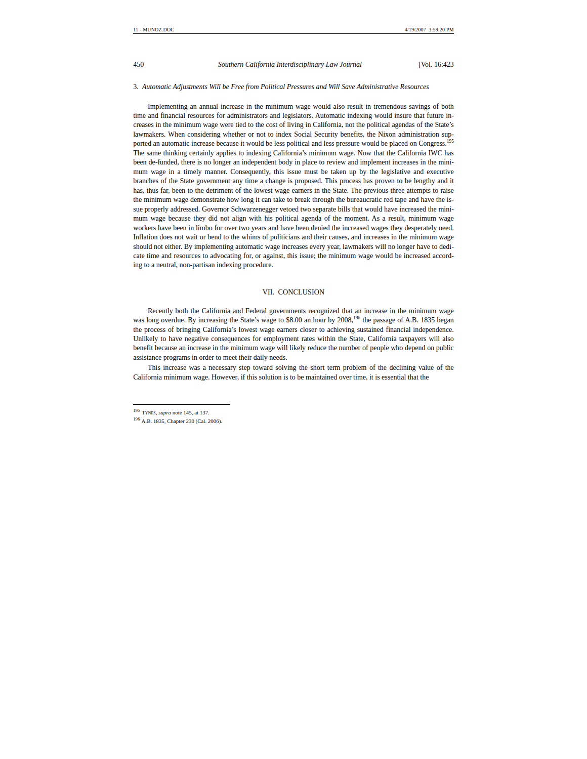11 - Munoz.doc
4/19/2007 3:59:20 PM
450
Southern California Interdisciplinary Law Journal
[Vol. 16:423
3. Automatic Adjustments Will be Free from Political Pressures and Will Save Administrative Resources
Implementing an annual increase in the minimum wage would also result in tremendous savings of both time and financial resources for administrators and legislators. Automatic indexing would insure that future increases in the minimum wage were tied to the cost of living in California, not the political agendas of the State’s lawmakers. When considering whether or not to index Social Security benefits, the Nixon administration supported an automatic increase because it would be less political and less pressure would be placed on Congress.195 The same thinking certainly applies to indexing California’s minimum wage. Now that the California IWC has been de-funded, there is no longer an independent body in place to review and implement increases in the minimum wage in a timely manner. Consequently, this issue must be taken up by the legislative and executive branches of the State government any time a change is proposed. This process has proven to be lengthy and it has, thus far, been to the detriment of the lowest wage earners in the State. The previous three attempts to raise the minimum wage demonstrate how long it can take to break through the bureaucratic red tape and have the issue properly addressed. Governor Schwarzenegger vetoed two separate bills that would have increased the minimum wage because they did not align with his political agenda of the moment. As a result, minimum wage workers have been in limbo for over two years and have been denied the increased wages they desperately need. Inflation does not wait or bend to the whims of politicians and their causes, and increases in the minimum wage should not either. By implementing automatic wage increases every year, lawmakers will no longer have to dedicate time and resources to advocating for, or against, this issue; the minimum wage would be increased according to a neutral, non-partisan indexing procedure.
VII. CONCLUSION
Recently both the California and Federal governments recognized that an increase in the minimum wage was long overdue. By increasing the State’s wage to $8.00 an hour by 2008,196 the passage of A.B. 1835 began the process of bringing California’s lowest wage earners closer to achieving sustained financial independence. Unlikely to have negative consequences for employment rates within the State, California taxpayers will also benefit because an increase in the minimum wage will likely reduce the number of people who depend on public assistance programs in order to meet their daily needs.
This increase was a necessary step toward solving the short term problem of the declining value of the California minimum wage. However, if this solution is to be maintained over time, it is essential that the
195 Tynes, supra note 145, at 137.
196 A.B. 1835, Chapter 230 (Cal. 2006).